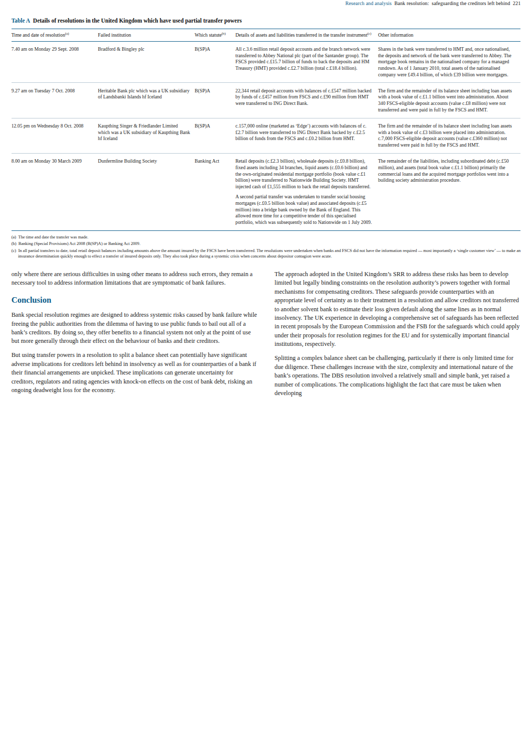Research and analysis Bank resolution: safeguarding the creditors left behind 221
Table A Details of resolutions in the United Kingdom which have used partial transfer powers
| Time and date of resolution (a) | Failed institution | Which statute (b) | Details of assets and liabilities transferred in the transfer instrument (c) | Other information |
| --- | --- | --- | --- | --- |
| 7.40 am on Monday 29 Sept. 2008 | Bradford & Bingley plc | B(SP)A | All c.3.6 million retail deposit accounts and the branch network were transferred to Abbey National plc (part of the Santander group). The FSCS provided c.£15.7 billion of funds to back the deposits and HM Treasury (HMT) provided c.£2.7 billion (total c.£18.4 billion). | Shares in the bank were transferred to HMT and, once nationalised, the deposits and network of the bank were transferred to Abbey. The mortgage book remains in the nationalised company for a managed rundown. As of 1 January 2010, total assets of the nationalised company were £49.4 billion, of which £39 billion were mortgages. |
| 9.27 am on Tuesday 7 Oct. 2008 | Heritable Bank plc which was a UK subsidiary of Landsbanki Islands hf Iceland | B(SP)A | 22,344 retail deposit accounts with balances of c.£547 million backed by funds of c.£457 million from FSCS and c.£90 million from HMT were transferred to ING Direct Bank. | The firm and the remainder of its balance sheet including loan assets with a book value of c.£1.1 billion went into administration. About 340 FSCS-eligible deposit accounts (value c.£8 million) were not transferred and were paid in full by the FSCS and HMT. |
| 12.05 pm on Wednesday 8 Oct. 2008 | Kaupthing Singer & Friedlander Limited which was a UK subsidiary of Kaupthing Bank hf Iceland | B(SP)A | c.157,000 online (marketed as ‘Edge’) accounts with balances of c.£2.7 billion were transferred to ING Direct Bank backed by c.£2.5 billion of funds from the FSCS and c.£0.2 billion from HMT. | The firm and the remainder of its balance sheet including loan assets with a book value of c.£3 billion were placed into administration. c.7,000 FSCS-eligible deposit accounts (value c.£360 million) not transferred were paid in full by the FSCS and HMT. |
| 8.00 am on Monday 30 March 2009 | Dunfermline Building Society | Banking Act | Retail deposits (c.£2.3 billion), wholesale deposits (c.£0.8 billion), fixed assets including 34 branches, liquid assets (c.£0.6 billion) and the own-originated residential mortgage portfolio (book value c.£1 billion) were transferred to Nationwide Building Society. HMT injected cash of £1,555 million to back the retail deposits transferred. A second partial transfer was undertaken to transfer social housing mortgages (c.£0.5 billion book value) and associated deposits (c.£5 million) into a bridge bank owned by the Bank of England. This allowed more time for a competitive tender of this specialised portfolio, which was subsequently sold to Nationwide on 1 July 2009. | The remainder of the liabilities, including subordinated debt (c.£50 million), and assets (total book value c.£1.1 billion) primarily the commercial loans and the acquired mortgage portfolios went into a building society administration procedure. |
(a) The time and date the transfer was made.
(b) Banking (Special Provisions) Act 2008 (B(SP)A) or Banking Act 2009.
(c) In all partial transfers to date, total retail deposit balances including amounts above the amount insured by the FSCS have been transferred. The resolutions were undertaken when banks and FSCS did not have the information required — most importantly a ‘single customer view’ — to make an insurance determination quickly enough to effect a transfer of insured deposits only. They also took place during a systemic crisis when concerns about depositor contagion were acute.
only where there are serious difficulties in using other means to address such errors, they remain a necessary tool to address information limitations that are symptomatic of bank failures.
Conclusion
Bank special resolution regimes are designed to address systemic risks caused by bank failure while freeing the public authorities from the dilemma of having to use public funds to bail out all of a bank’s creditors. By doing so, they offer benefits to a financial system not only at the point of use but more generally through their effect on the behaviour of banks and their creditors.
But using transfer powers in a resolution to split a balance sheet can potentially have significant adverse implications for creditors left behind in insolvency as well as for counterparties of a bank if their financial arrangements are unpicked. These implications can generate uncertainty for creditors, regulators and rating agencies with knock-on effects on the cost of bank debt, risking an ongoing deadweight loss for the economy.
The approach adopted in the United Kingdom’s SRR to address these risks has been to develop limited but legally binding constraints on the resolution authority’s powers together with formal mechanisms for compensating creditors. These safeguards provide counterparties with an appropriate level of certainty as to their treatment in a resolution and allow creditors not transferred to another solvent bank to estimate their loss given default along the same lines as in normal insolvency. The UK experience in developing a comprehensive set of safeguards has been reflected in recent proposals by the European Commission and the FSB for the safeguards which could apply under their proposals for resolution regimes for the EU and for systemically important financial institutions, respectively.
Splitting a complex balance sheet can be challenging, particularly if there is only limited time for due diligence. These challenges increase with the size, complexity and international nature of the bank’s operations. The DBS resolution involved a relatively small and simple bank, yet raised a number of complications. The complications highlight the fact that care must be taken when developing